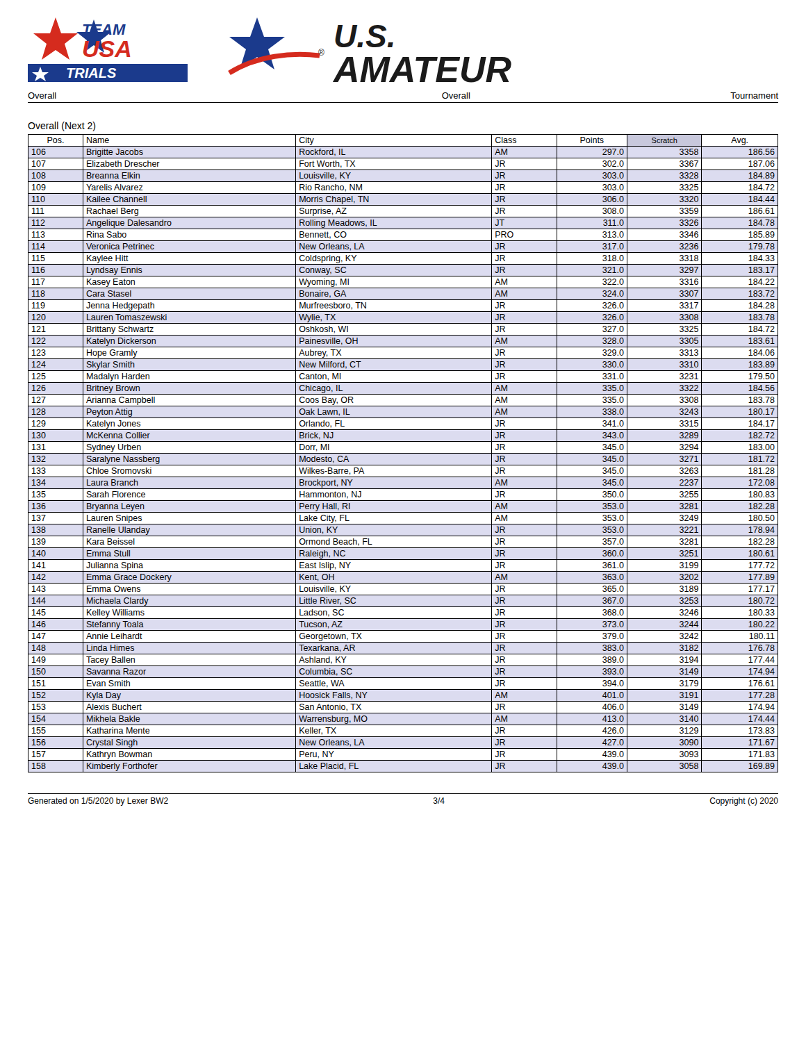TEAM USA TRIALS
U.S. AMATEUR ®
Overall Overall Tournament
Overall (Next 2)
| Pos. | Name | City | Class | Points | Scratch | Avg. |
| --- | --- | --- | --- | --- | --- | --- |
| 106 | Brigitte Jacobs | Rockford, IL | AM | 297.0 | 3358 | 186.56 |
| 107 | Elizabeth Drescher | Fort Worth, TX | JR | 302.0 | 3367 | 187.06 |
| 108 | Breanna Elkin | Louisville, KY | JR | 303.0 | 3328 | 184.89 |
| 109 | Yarelis Alvarez | Rio Rancho, NM | JR | 303.0 | 3325 | 184.72 |
| 110 | Kailee Channell | Morris Chapel, TN | JR | 306.0 | 3320 | 184.44 |
| 111 | Rachael Berg | Surprise, AZ | JR | 308.0 | 3359 | 186.61 |
| 112 | Angelique Dalesandro | Rolling Meadows, IL | JT | 311.0 | 3326 | 184.78 |
| 113 | Rina Sabo | Bennett, CO | PRO | 313.0 | 3346 | 185.89 |
| 114 | Veronica Petrinec | New Orleans, LA | JR | 317.0 | 3236 | 179.78 |
| 115 | Kaylee Hitt | Coldspring, KY | JR | 318.0 | 3318 | 184.33 |
| 116 | Lyndsay Ennis | Conway, SC | JR | 321.0 | 3297 | 183.17 |
| 117 | Kasey Eaton | Wyoming, MI | AM | 322.0 | 3316 | 184.22 |
| 118 | Cara Stasel | Bonaire, GA | AM | 324.0 | 3307 | 183.72 |
| 119 | Jenna Hedgepath | Murfreesboro, TN | JR | 326.0 | 3317 | 184.28 |
| 120 | Lauren Tomaszewski | Wylie, TX | JR | 326.0 | 3308 | 183.78 |
| 121 | Brittany Schwartz | Oshkosh, WI | JR | 327.0 | 3325 | 184.72 |
| 122 | Katelyn Dickerson | Painesville, OH | AM | 328.0 | 3305 | 183.61 |
| 123 | Hope Gramly | Aubrey, TX | JR | 329.0 | 3313 | 184.06 |
| 124 | Skylar Smith | New Milford, CT | JR | 330.0 | 3310 | 183.89 |
| 125 | Madalyn Harden | Canton, MI | JR | 331.0 | 3231 | 179.50 |
| 126 | Britney Brown | Chicago, IL | AM | 335.0 | 3322 | 184.56 |
| 127 | Arianna Campbell | Coos Bay, OR | AM | 335.0 | 3308 | 183.78 |
| 128 | Peyton Attig | Oak Lawn, IL | AM | 338.0 | 3243 | 180.17 |
| 129 | Katelyn Jones | Orlando, FL | JR | 341.0 | 3315 | 184.17 |
| 130 | McKenna Collier | Brick, NJ | JR | 343.0 | 3289 | 182.72 |
| 131 | Sydney Urben | Dorr, MI | JR | 345.0 | 3294 | 183.00 |
| 132 | Saralyne Nassberg | Modesto, CA | JR | 345.0 | 3271 | 181.72 |
| 133 | Chloe Sromovski | Wilkes-Barre, PA | JR | 345.0 | 3263 | 181.28 |
| 134 | Laura Branch | Brockport, NY | AM | 345.0 | 2237 | 172.08 |
| 135 | Sarah Florence | Hammonton, NJ | JR | 350.0 | 3255 | 180.83 |
| 136 | Bryanna Leyen | Perry Hall, RI | AM | 353.0 | 3281 | 182.28 |
| 137 | Lauren Snipes | Lake City, FL | AM | 353.0 | 3249 | 180.50 |
| 138 | Ranelle Ulanday | Union, KY | JR | 353.0 | 3221 | 178.94 |
| 139 | Kara Beissel | Ormond Beach, FL | JR | 357.0 | 3281 | 182.28 |
| 140 | Emma Stull | Raleigh, NC | JR | 360.0 | 3251 | 180.61 |
| 141 | Julianna Spina | East Islip, NY | JR | 361.0 | 3199 | 177.72 |
| 142 | Emma Grace Dockery | Kent, OH | AM | 363.0 | 3202 | 177.89 |
| 143 | Emma Owens | Louisville, KY | JR | 365.0 | 3189 | 177.17 |
| 144 | Michaela Clardy | Little River, SC | JR | 367.0 | 3253 | 180.72 |
| 145 | Kelley Williams | Ladson, SC | JR | 368.0 | 3246 | 180.33 |
| 146 | Stefanny Toala | Tucson, AZ | JR | 373.0 | 3244 | 180.22 |
| 147 | Annie Leihardt | Georgetown, TX | JR | 379.0 | 3242 | 180.11 |
| 148 | Linda Himes | Texarkana, AR | JR | 383.0 | 3182 | 176.78 |
| 149 | Tacey Ballen | Ashland, KY | JR | 389.0 | 3194 | 177.44 |
| 150 | Savanna Razor | Columbia, SC | JR | 393.0 | 3149 | 174.94 |
| 151 | Evan Smith | Seattle, WA | JR | 394.0 | 3179 | 176.61 |
| 152 | Kyla Day | Hoosick Falls, NY | AM | 401.0 | 3191 | 177.28 |
| 153 | Alexis Buchert | San Antonio, TX | JR | 406.0 | 3149 | 174.94 |
| 154 | Mikhela Bakle | Warrensburg, MO | AM | 413.0 | 3140 | 174.44 |
| 155 | Katharina Mente | Keller, TX | JR | 426.0 | 3129 | 173.83 |
| 156 | Crystal Singh | New Orleans, LA | JR | 427.0 | 3090 | 171.67 |
| 157 | Kathryn Bowman | Peru, NY | JR | 439.0 | 3093 | 171.83 |
| 158 | Kimberly Forthofer | Lake Placid, FL | JR | 439.0 | 3058 | 169.89 |
Generated on 1/5/2020 by Lexer BW2 3/4 Copyright (c) 2020